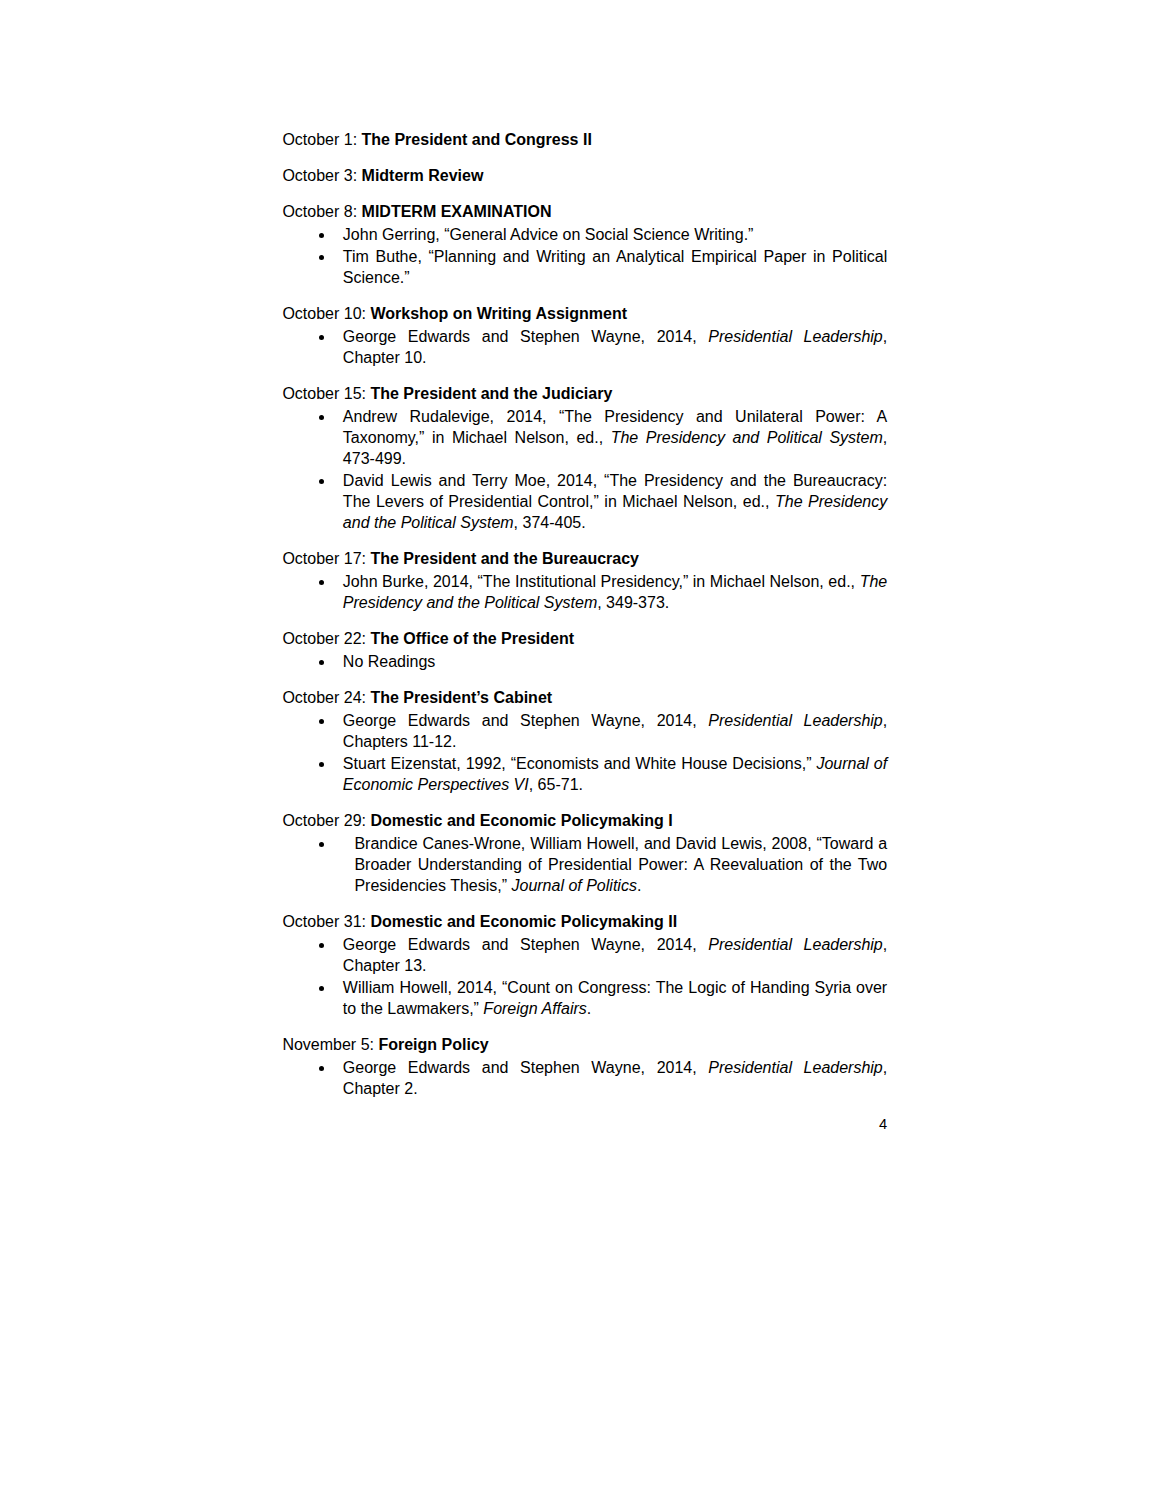October 1: The President and Congress II
October 3: Midterm Review
October 8: MIDTERM EXAMINATION
John Gerring, “General Advice on Social Science Writing.”
Tim Buthe, “Planning and Writing an Analytical Empirical Paper in Political Science.”
October 10: Workshop on Writing Assignment
George Edwards and Stephen Wayne, 2014, Presidential Leadership, Chapter 10.
October 15: The President and the Judiciary
Andrew Rudalevige, 2014, “The Presidency and Unilateral Power: A Taxonomy,” in Michael Nelson, ed., The Presidency and Political System, 473-499.
David Lewis and Terry Moe, 2014, “The Presidency and the Bureaucracy: The Levers of Presidential Control,” in Michael Nelson, ed., The Presidency and the Political System, 374-405.
October 17: The President and the Bureaucracy
John Burke, 2014, “The Institutional Presidency,” in Michael Nelson, ed., The Presidency and the Political System, 349-373.
October 22: The Office of the President
No Readings
October 24: The President’s Cabinet
George Edwards and Stephen Wayne, 2014, Presidential Leadership, Chapters 11-12.
Stuart Eizenstat, 1992, “Economists and White House Decisions,” Journal of Economic Perspectives VI, 65-71.
October 29: Domestic and Economic Policymaking I
Brandice Canes-Wrone, William Howell, and David Lewis, 2008, “Toward a Broader Understanding of Presidential Power: A Reevaluation of the Two Presidencies Thesis,” Journal of Politics.
October 31: Domestic and Economic Policymaking II
George Edwards and Stephen Wayne, 2014, Presidential Leadership, Chapter 13.
William Howell, 2014, “Count on Congress: The Logic of Handing Syria over to the Lawmakers,” Foreign Affairs.
November 5: Foreign Policy
George Edwards and Stephen Wayne, 2014, Presidential Leadership, Chapter 2.
4